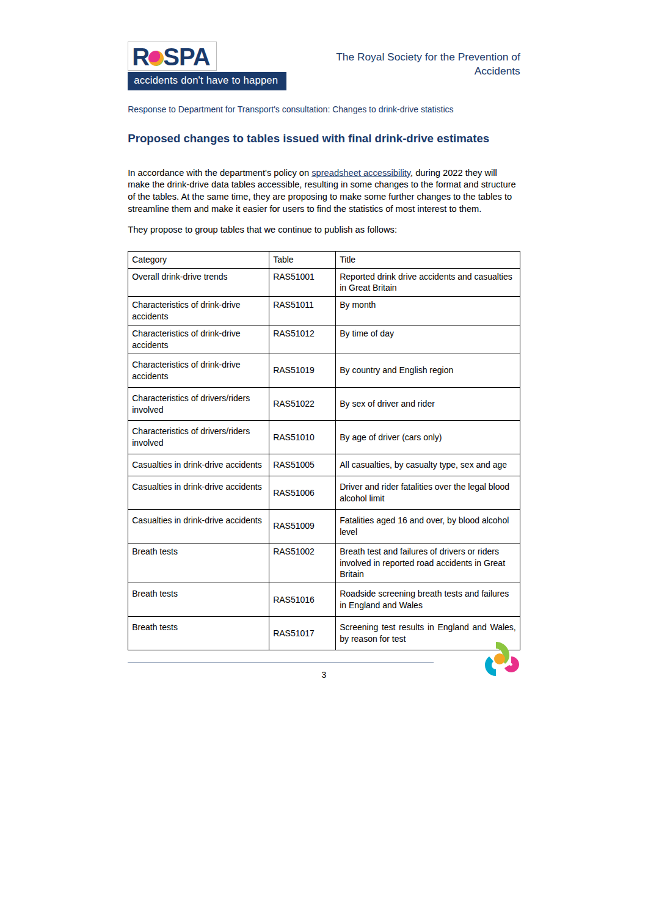R SPA
accidents don't have to happen
The Royal Society for the Prevention of Accidents
Response to Department for Transport's consultation: Changes to drink-drive statistics
Proposed changes to tables issued with final drink-drive estimates
In accordance with the department's policy on spreadsheet accessibility, during 2022 they will make the drink-drive data tables accessible, resulting in some changes to the format and structure of the tables. At the same time, they are proposing to make some further changes to the tables to streamline them and make it easier for users to find the statistics of most interest to them.
They propose to group tables that we continue to publish as follows:
| Category | Table | Title |
| --- | --- | --- |
| Overall drink-drive trends | RAS51001 | Reported drink drive accidents and casualties in Great Britain |
| Characteristics of drink-drive accidents | RAS51011 | By month |
| Characteristics of drink-drive accidents | RAS51012 | By time of day |
| Characteristics of drink-drive accidents | RAS51019 | By country and English region |
| Characteristics of drivers/riders involved | RAS51022 | By sex of driver and rider |
| Characteristics of drivers/riders involved | RAS51010 | By age of driver (cars only) |
| Casualties in drink-drive accidents | RAS51005 | All casualties, by casualty type, sex and age |
| Casualties in drink-drive accidents | RAS51006 | Driver and rider fatalities over the legal blood alcohol limit |
| Casualties in drink-drive accidents | RAS51009 | Fatalities aged 16 and over, by blood alcohol level |
| Breath tests | RAS51002 | Breath test and failures of drivers or riders involved in reported road accidents in Great Britain |
| Breath tests | RAS51016 | Roadside screening breath tests and failures in England and Wales |
| Breath tests | RAS51017 | Screening test results in England and Wales, by reason for test |
3